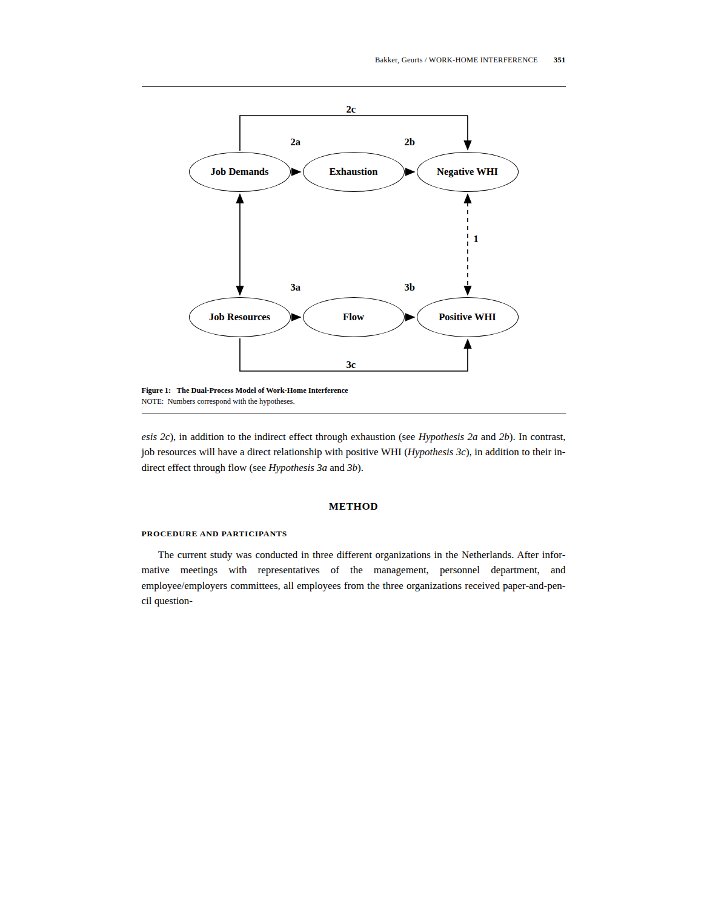Bakker, Geurts / WORK-HOME INTERFERENCE 351
Job Demands
Exhaustion
Negative WHI
Job Resources
Flow
Positive WHI
2c 2a 2b 1 3a 3b 3c
Figure 1: The Dual-Process Model of Work-Home Interference NOTE: Numbers correspond with the hypotheses.
esis 2c), in addition to the indirect effect through exhaustion (see Hypothesis 2a and 2b). In contrast, job resources will have a direct relationship with positive WHI (Hypothesis 3c), in addition to their indirect effect through flow (see Hypothesis 3a and 3b).
METHOD
PROCEDURE AND PARTICIPANTS
The current study was conducted in three different organizations in the Netherlands. After informative meetings with representatives of the management, personnel department, and employee/employers committees, all employees from the three organizations received paper-and-pencil question-